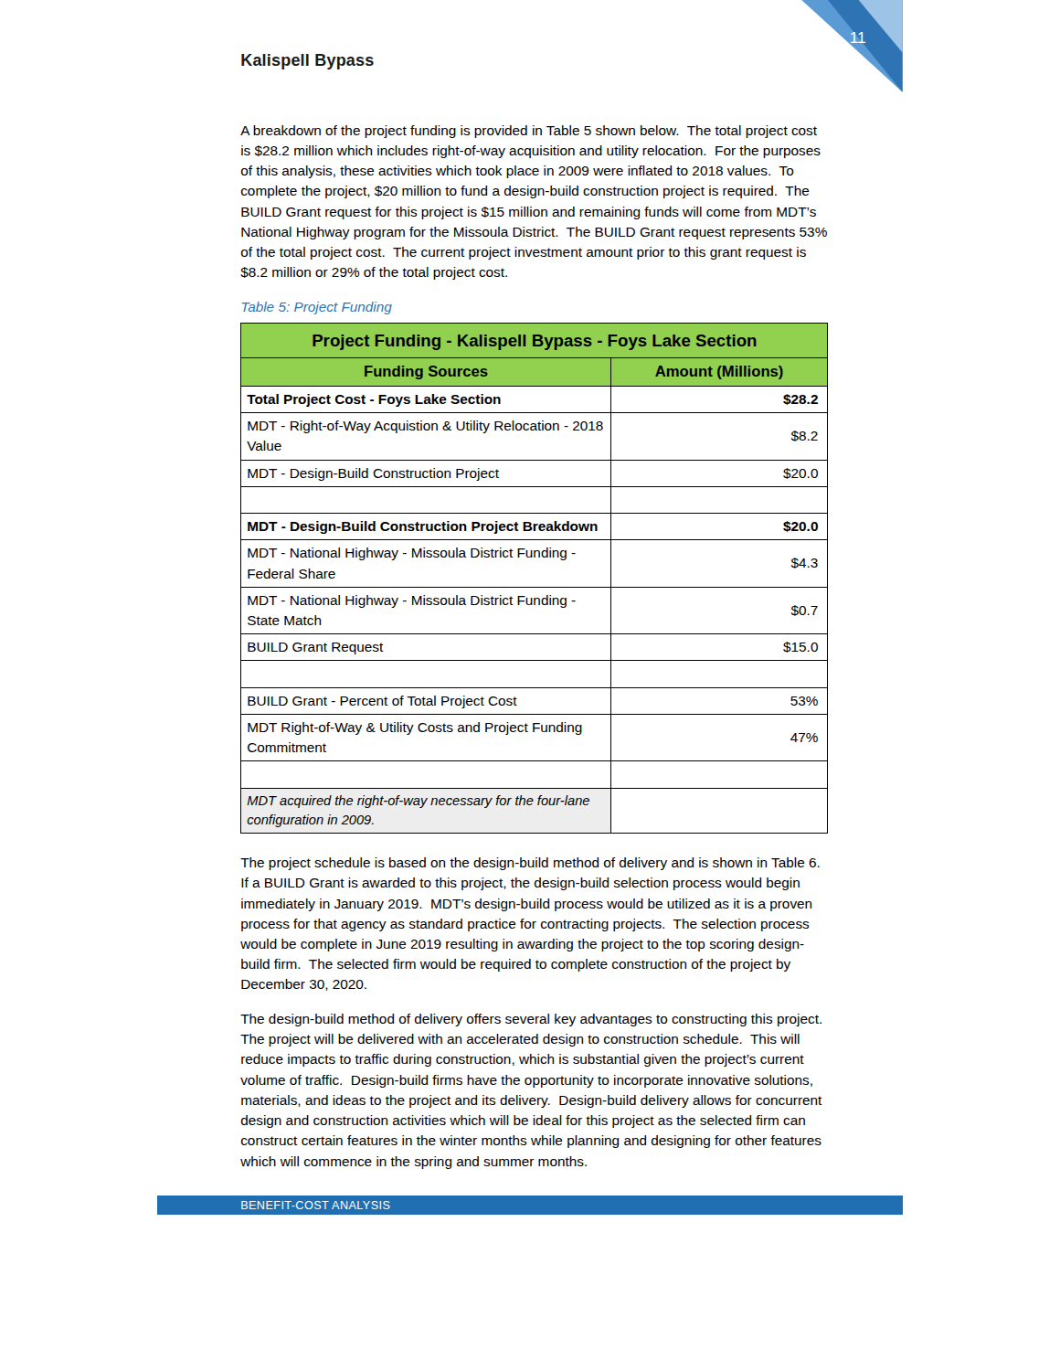11
Kalispell Bypass
A breakdown of the project funding is provided in Table 5 shown below. The total project cost is $28.2 million which includes right-of-way acquisition and utility relocation. For the purposes of this analysis, these activities which took place in 2009 were inflated to 2018 values. To complete the project, $20 million to fund a design-build construction project is required. The BUILD Grant request for this project is $15 million and remaining funds will come from MDT’s National Highway program for the Missoula District. The BUILD Grant request represents 53% of the total project cost. The current project investment amount prior to this grant request is $8.2 million or 29% of the total project cost.
Table 5: Project Funding
| Project Funding - Kalispell Bypass - Foys Lake Section |
| Funding Sources | Amount (Millions) |
| Total Project Cost - Foys Lake Section | $28.2 |
| MDT - Right-of-Way Acquistion & Utility Relocation - 2018 Value | $8.2 |
| MDT - Design-Build Construction Project | $20.0 |
| MDT - Design-Build Construction Project Breakdown | $20.0 |
| MDT - National Highway - Missoula District Funding - Federal Share | $4.3 |
| MDT - National Highway - Missoula District Funding - State Match | $0.7 |
| BUILD Grant Request | $15.0 |
| BUILD Grant - Percent of Total Project Cost | 53% |
| MDT Right-of-Way & Utility Costs and Project Funding Commitment | 47% |
| MDT acquired the right-of-way necessary for the four-lane configuration in 2009. | |
The project schedule is based on the design-build method of delivery and is shown in Table 6. If a BUILD Grant is awarded to this project, the design-build selection process would begin immediately in January 2019. MDT’s design-build process would be utilized as it is a proven process for that agency as standard practice for contracting projects. The selection process would be complete in June 2019 resulting in awarding the project to the top scoring design-build firm. The selected firm would be required to complete construction of the project by December 30, 2020.
The design-build method of delivery offers several key advantages to constructing this project. The project will be delivered with an accelerated design to construction schedule. This will reduce impacts to traffic during construction, which is substantial given the project’s current volume of traffic. Design-build firms have the opportunity to incorporate innovative solutions, materials, and ideas to the project and its delivery. Design-build delivery allows for concurrent design and construction activities which will be ideal for this project as the selected firm can construct certain features in the winter months while planning and designing for other features which will commence in the spring and summer months.
BENEFIT-COST ANALYSIS